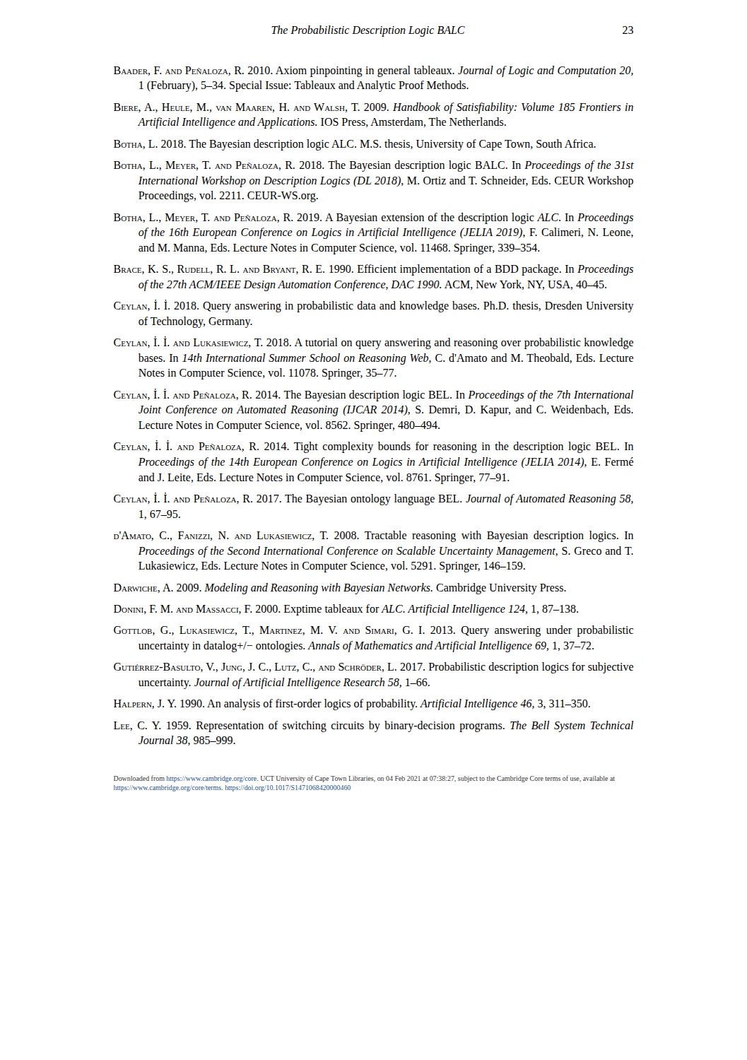The Probabilistic Description Logic BALC 23
Baader, F. and Peñaloza, R. 2010. Axiom pinpointing in general tableaux. Journal of Logic and Computation 20, 1 (February), 5–34. Special Issue: Tableaux and Analytic Proof Methods.
Biere, A., Heule, M., van Maaren, H. and Walsh, T. 2009. Handbook of Satisfiability: Volume 185 Frontiers in Artificial Intelligence and Applications. IOS Press, Amsterdam, The Netherlands.
Botha, L. 2018. The Bayesian description logic ALC. M.S. thesis, University of Cape Town, South Africa.
Botha, L., Meyer, T. and Peñaloza, R. 2018. The Bayesian description logic BALC. In Proceedings of the 31st International Workshop on Description Logics (DL 2018), M. Ortiz and T. Schneider, Eds. CEUR Workshop Proceedings, vol. 2211. CEUR-WS.org.
Botha, L., Meyer, T. and Peñaloza, R. 2019. A Bayesian extension of the description logic ALC. In Proceedings of the 16th European Conference on Logics in Artificial Intelligence (JELIA 2019), F. Calimeri, N. Leone, and M. Manna, Eds. Lecture Notes in Computer Science, vol. 11468. Springer, 339–354.
Brace, K. S., Rudell, R. L. and Bryant, R. E. 1990. Efficient implementation of a BDD package. In Proceedings of the 27th ACM/IEEE Design Automation Conference, DAC 1990. ACM, New York, NY, USA, 40–45.
Ceylan, İ. İ. 2018. Query answering in probabilistic data and knowledge bases. Ph.D. thesis, Dresden University of Technology, Germany.
Ceylan, İ. İ. and Lukasiewicz, T. 2018. A tutorial on query answering and reasoning over probabilistic knowledge bases. In 14th International Summer School on Reasoning Web, C. d'Amato and M. Theobald, Eds. Lecture Notes in Computer Science, vol. 11078. Springer, 35–77.
Ceylan, İ. İ. and Peñaloza, R. 2014. The Bayesian description logic BEL. In Proceedings of the 7th International Joint Conference on Automated Reasoning (IJCAR 2014), S. Demri, D. Kapur, and C. Weidenbach, Eds. Lecture Notes in Computer Science, vol. 8562. Springer, 480–494.
Ceylan, İ. İ. and Peñaloza, R. 2014. Tight complexity bounds for reasoning in the description logic BEL. In Proceedings of the 14th European Conference on Logics in Artificial Intelligence (JELIA 2014), E. Fermé and J. Leite, Eds. Lecture Notes in Computer Science, vol. 8761. Springer, 77–91.
Ceylan, İ. İ. and Peñaloza, R. 2017. The Bayesian ontology language BEL. Journal of Automated Reasoning 58, 1, 67–95.
d'Amato, C., Fanizzi, N. and Lukasiewicz, T. 2008. Tractable reasoning with Bayesian description logics. In Proceedings of the Second International Conference on Scalable Uncertainty Management, S. Greco and T. Lukasiewicz, Eds. Lecture Notes in Computer Science, vol. 5291. Springer, 146–159.
Darwiche, A. 2009. Modeling and Reasoning with Bayesian Networks. Cambridge University Press.
Donini, F. M. and Massacci, F. 2000. Exptime tableaux for ALC. Artificial Intelligence 124, 1, 87–138.
Gottlob, G., Lukasiewicz, T., Martinez, M. V. and Simari, G. I. 2013. Query answering under probabilistic uncertainty in datalog+/− ontologies. Annals of Mathematics and Artificial Intelligence 69, 1, 37–72.
Gutiérrez-Basulto, V., Jung, J. C., Lutz, C., and Schröder, L. 2017. Probabilistic description logics for subjective uncertainty. Journal of Artificial Intelligence Research 58, 1–66.
Halpern, J. Y. 1990. An analysis of first-order logics of probability. Artificial Intelligence 46, 3, 311–350.
Lee, C. Y. 1959. Representation of switching circuits by binary-decision programs. The Bell System Technical Journal 38, 985–999.
Downloaded from https://www.cambridge.org/core. UCT University of Cape Town Libraries, on 04 Feb 2021 at 07:38:27, subject to the Cambridge Core terms of use, available at https://www.cambridge.org/core/terms. https://doi.org/10.1017/S1471068420000460